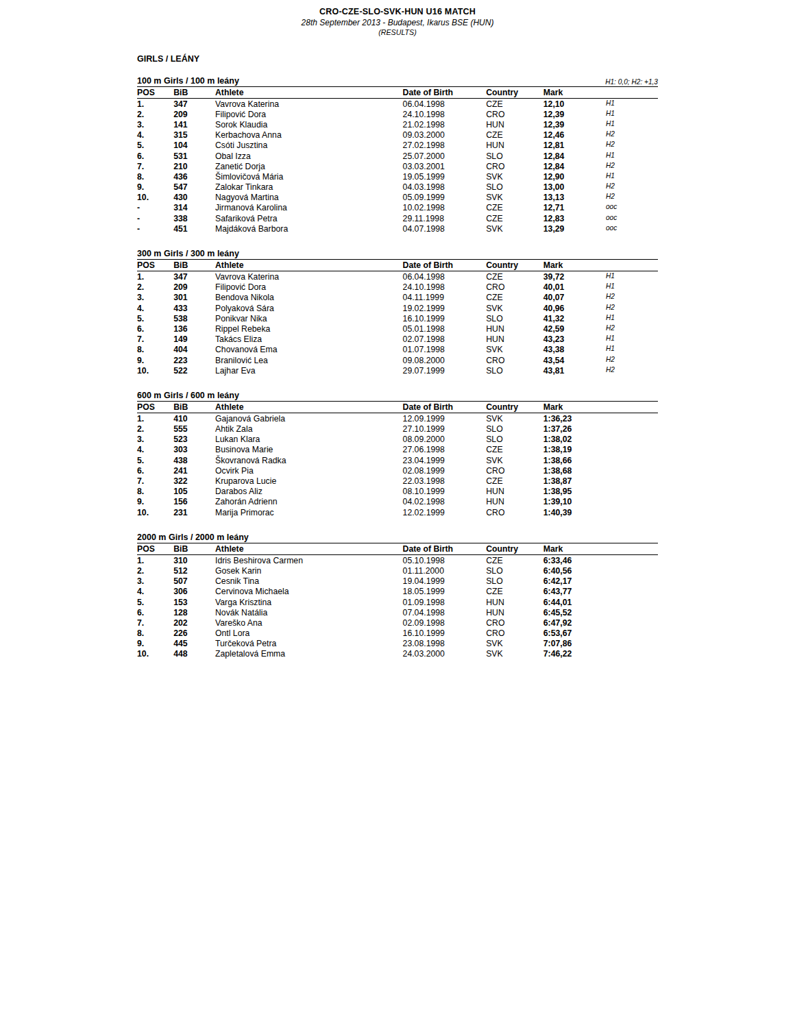CRO-CZE-SLO-SVK-HUN U16 MATCH
28th September 2013 - Budapest, Ikarus BSE (HUN)
(RESULTS)
GIRLS / LEÁNY
100 m Girls / 100 m leány H1: 0,0; H2: +1,3
| POS | BiB | Athlete | Date of Birth | Country | Mark | |
| --- | --- | --- | --- | --- | --- | --- |
| 1. | 347 | Vavrova Katerina | 06.04.1998 | CZE | 12,10 | H1 |
| 2. | 209 | Filipović Dora | 24.10.1998 | CRO | 12,39 | H1 |
| 3. | 141 | Sorok Klaudia | 21.02.1998 | HUN | 12,39 | H1 |
| 4. | 315 | Kerbachova Anna | 09.03.2000 | CZE | 12,46 | H2 |
| 5. | 104 | Csóti Jusztina | 27.02.1998 | HUN | 12,81 | H2 |
| 6. | 531 | Obal Izza | 25.07.2000 | SLO | 12,84 | H1 |
| 7. | 210 | Zanetić Dorja | 03.03.2001 | CRO | 12,84 | H2 |
| 8. | 436 | Šimlovičová Mária | 19.05.1999 | SVK | 12,90 | H1 |
| 9. | 547 | Zalokar Tinkara | 04.03.1998 | SLO | 13,00 | H2 |
| 10. | 430 | Nagyová Martina | 05.09.1999 | SVK | 13,13 | H2 |
| - | 314 | Jirmanová Karolina | 10.02.1998 | CZE | 12,71 | ooc |
| - | 338 | Safariková Petra | 29.11.1998 | CZE | 12,83 | ooc |
| - | 451 | Majdáková Barbora | 04.07.1998 | SVK | 13,29 | ooc |
300 m Girls / 300 m leány
| POS | BiB | Athlete | Date of Birth | Country | Mark | |
| --- | --- | --- | --- | --- | --- | --- |
| 1. | 347 | Vavrova Katerina | 06.04.1998 | CZE | 39,72 | H1 |
| 2. | 209 | Filipović Dora | 24.10.1998 | CRO | 40,01 | H1 |
| 3. | 301 | Bendova Nikola | 04.11.1999 | CZE | 40,07 | H2 |
| 4. | 433 | Polyaková Sára | 19.02.1999 | SVK | 40,96 | H2 |
| 5. | 538 | Ponikvar Nika | 16.10.1999 | SLO | 41,32 | H1 |
| 6. | 136 | Rippel Rebeka | 05.01.1998 | HUN | 42,59 | H2 |
| 7. | 149 | Takács Eliza | 02.07.1998 | HUN | 43,23 | H1 |
| 8. | 404 | Chovanová Ema | 01.07.1998 | SVK | 43,38 | H1 |
| 9. | 223 | Branilović Lea | 09.08.2000 | CRO | 43,54 | H2 |
| 10. | 522 | Lajhar Eva | 29.07.1999 | SLO | 43,81 | H2 |
600 m Girls / 600 m leány
| POS | BiB | Athlete | Date of Birth | Country | Mark | |
| --- | --- | --- | --- | --- | --- | --- |
| 1. | 410 | Gajanová Gabriela | 12.09.1999 | SVK | 1:36,23 | |
| 2. | 555 | Ahtik Zala | 27.10.1999 | SLO | 1:37,26 | |
| 3. | 523 | Lukan Klara | 08.09.2000 | SLO | 1:38,02 | |
| 4. | 303 | Businova Marie | 27.06.1998 | CZE | 1:38,19 | |
| 5. | 438 | Škovranová Radka | 23.04.1999 | SVK | 1:38,66 | |
| 6. | 241 | Ocvirk Pia | 02.08.1999 | CRO | 1:38,68 | |
| 7. | 322 | Kruparova Lucie | 22.03.1998 | CZE | 1:38,87 | |
| 8. | 105 | Darabos Aliz | 08.10.1999 | HUN | 1:38,95 | |
| 9. | 156 | Zahorán Adrienn | 04.02.1998 | HUN | 1:39,10 | |
| 10. | 231 | Marija Primorac | 12.02.1999 | CRO | 1:40,39 | |
2000 m Girls / 2000 m leány
| POS | BiB | Athlete | Date of Birth | Country | Mark | |
| --- | --- | --- | --- | --- | --- | --- |
| 1. | 310 | Idris Beshirova Carmen | 05.10.1998 | CZE | 6:33,46 | |
| 2. | 512 | Gosek Karin | 01.11.2000 | SLO | 6:40,56 | |
| 3. | 507 | Cesnik Tina | 19.04.1999 | SLO | 6:42,17 | |
| 4. | 306 | Cervinova Michaela | 18.05.1999 | CZE | 6:43,77 | |
| 5. | 153 | Varga Krisztina | 01.09.1998 | HUN | 6:44,01 | |
| 6. | 128 | Novák Natália | 07.04.1998 | HUN | 6:45,52 | |
| 7. | 202 | Vareško Ana | 02.09.1998 | CRO | 6:47,92 | |
| 8. | 226 | Ontl Lora | 16.10.1999 | CRO | 6:53,67 | |
| 9. | 445 | Turčeková Petra | 23.08.1998 | SVK | 7:07,86 | |
| 10. | 448 | Zapletalová Emma | 24.03.2000 | SVK | 7:46,22 | |